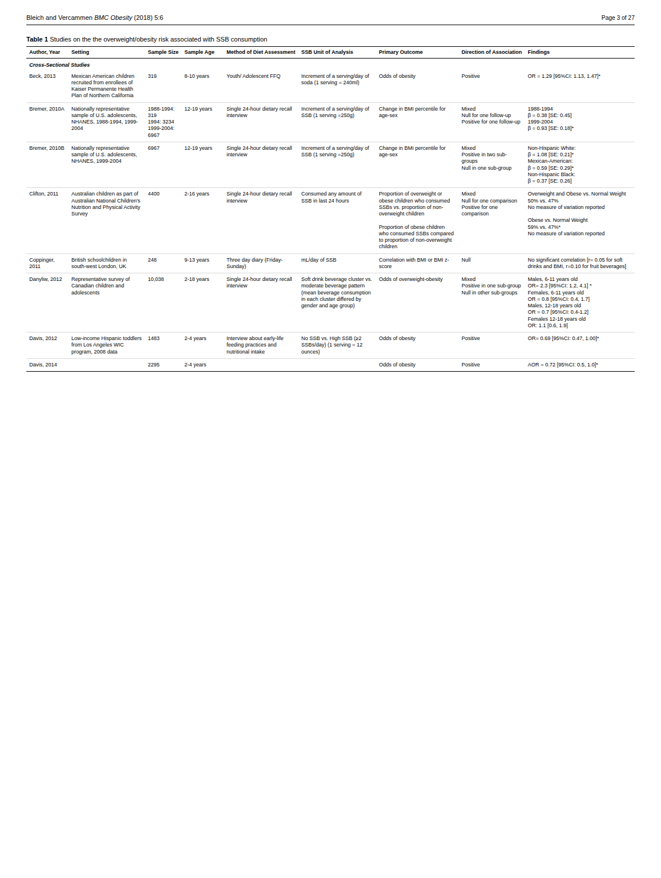Bleich and Vercammen BMC Obesity (2018) 5:6
Page 3 of 27
Table 1 Studies on the the overweight/obesity risk associated with SSB consumption
| Author, Year | Setting | Sample Size | Sample Age | Method of Diet Assessment | SSB Unit of Analysis | Primary Outcome | Direction of Association | Findings |
| --- | --- | --- | --- | --- | --- | --- | --- | --- |
| Cross-Sectional Studies |
| Beck, 2013 | Mexican American children recruited from enrollees of Kaiser Permanente Health Plan of Northern California | 319 | 8-10 years | Youth/ Adolescent FFQ | Increment of a serving/day of soda (1 serving = 240ml) | Odds of obesity | Positive | OR = 1.29 [95%CI: 1.13, 1.47]* |
| Bremer, 2010A | Nationally representative sample of U.S. adolescents, NHANES, 1988-1994, 1999-2004 | 1988-1994: 319 1994: 3234 1999-2004: 6967 | 12-19 years | Single 24-hour dietary recall interview | Increment of a serving/day of SSB (1 serving =250g) | Change in BMI percentile for age-sex | Mixed Null for one follow-up Positive for one follow-up | 1988-1994 β = 0.38 [SE: 0.45] 1999-2004 β = 0.93 [SE: 0.18]* |
| Bremer, 2010B | Nationally representative sample of U.S. adolescents, NHANES, 1999-2004 | 6967 | 12-19 years | Single 24-hour dietary recall interview | Increment of a serving/day of SSB (1 serving =250g) | Change in BMI percentile for age-sex | Mixed Positive in two sub-groups Null in one sub-group | Non-Hispanic White: β = 1.08 [SE: 0.21]* Mexican-American: β = 0.59 [SE: 0.29]* Non-Hispanic Black: β = 0.37 [SE: 0.26] |
| Clifton, 2011 | Australian children as part of Australian National Children's Nutrition and Physical Activity Survey | 4400 | 2-16 years | Single 24-hour dietary recall interview | Consumed any amount of SSB in last 24 hours | Proportion of overweight or obese children who consumed SSBs vs. proportion of non-overweight children Proportion of obese children who consumed SSBs compared to proportion of non-overweight children | Mixed Null for one comparison Positive for one comparison | Overweight and Obese vs. Normal Weight 50% vs. 47% No measure of variation reported Obese vs. Normal Weight 59% vs. 47%* No measure of variation reported |
| Coppinger, 2011 | British schoolchildren in south-west London, UK | 248 | 9-13 years | Three day diary (Friday-Sunday) | mL/day of SSB | Correlation with BMI or BMI z-score | Null | No significant correlation [r= 0.05 for soft drinks and BMI, r=0.10 for fruit beverages] |
| Danyliw, 2012 | Representative survey of Canadian children and adolescents | 10,038 | 2-18 years | Single 24-hour dietary recall interview | Soft drink beverage cluster vs. moderate beverage pattern (mean beverage consumption in each cluster differed by gender and age group) | Odds of overweight-obesity | Mixed Positive in one sub-group Null in other sub-groups | Males, 6-11 years old OR= 2.3 [95%CI: 1.2, 4.1] * Females, 6-11 years old OR = 0.8 [95%CI: 0.4, 1.7] Males, 12-18 years old OR = 0.7 [95%CI: 0.4-1.2] Females 12-18 years old OR: 1.1 [0.6, 1.9] |
| Davis, 2012 | Low-income Hispanic toddlers from Los Angeles WIC program, 2008 data | 1483 | 2-4 years | Interview about early-life feeding practices and nutritional intake | No SSB vs. High SSB (≥2 SSBs/day) (1 serving = 12 ounces) | Odds of obesity | Positive | OR= 0.69 [95%CI: 0.47, 1.00]* |
| Davis, 2014 | | 2295 | 2-4 years | | | Odds of obesity | Positive | AOR = 0.72 [95%CI: 0.5, 1.0]* |